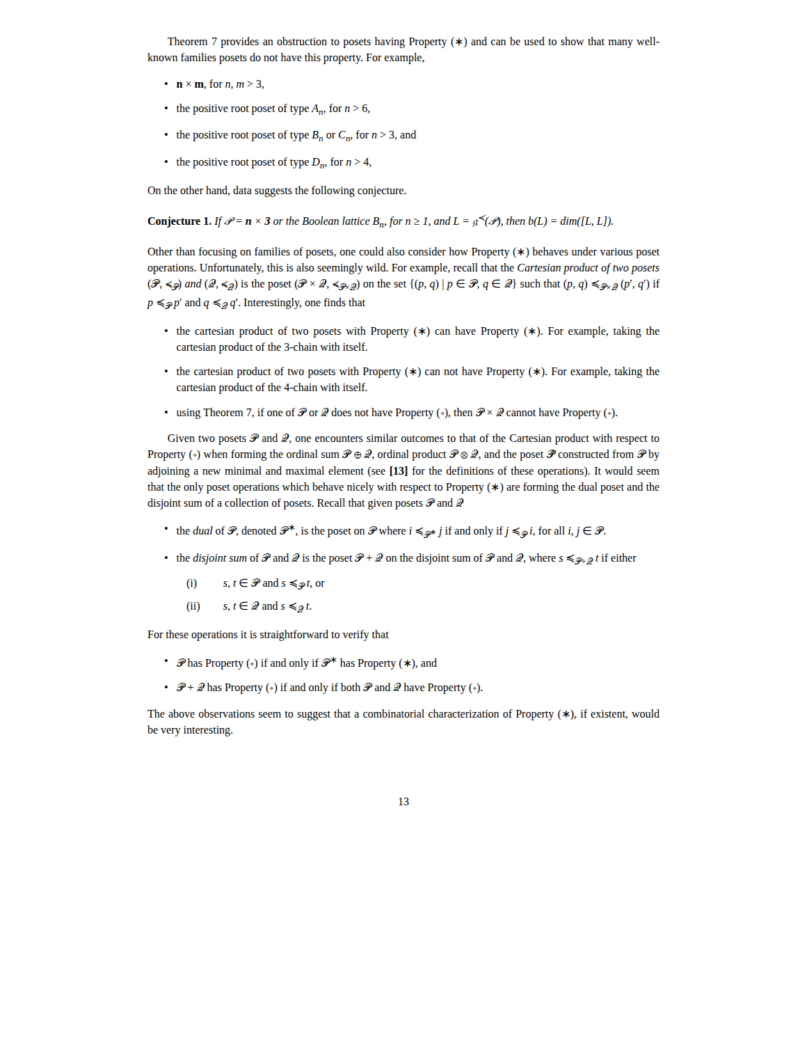Theorem 7 provides an obstruction to posets having Property (∗) and can be used to show that many well-known families posets do not have this property. For example,
n × m, for n, m > 3,
the positive root poset of type An, for n > 6,
the positive root poset of type Bn or Cn, for n > 3, and
the positive root poset of type Dn, for n > 4,
On the other hand, data suggests the following conjecture.
Conjecture 1. If 𝒫 = n × 3 or the Boolean lattice Bn, for n ≥ 1, and L = 𝔤≺(𝒫), then b(L) = dim([L, L]).
Other than focusing on families of posets, one could also consider how Property (∗) behaves under various poset operations. Unfortunately, this is also seemingly wild. For example, recall that the Cartesian product of two posets (𝒫, ≼𝒫) and (𝒬, ≼𝒬) is the poset (𝒫 × 𝒬, ≼𝒫×𝒬) on the set {(p, q) | p ∈ 𝒫, q ∈ 𝒬} such that (p, q) ≼𝒫×𝒬 (p′, q′) if p ≼𝒫 p′ and q ≼𝒬 q′. Interestingly, one finds that
the cartesian product of two posets with Property (∗) can have Property (∗). For example, taking the cartesian product of the 3-chain with itself.
the cartesian product of two posets with Property (∗) can not have Property (∗). For example, taking the cartesian product of the 4-chain with itself.
using Theorem 7, if one of 𝒫 or 𝒬 does not have Property (∗), then 𝒫 × 𝒬 cannot have Property (∗).
Given two posets 𝒫 and 𝒬, one encounters similar outcomes to that of the Cartesian product with respect to Property (∗) when forming the ordinal sum 𝒫 ⊕ 𝒬, ordinal product 𝒫 ⊗ 𝒬, and the poset 𝒫̂ constructed from 𝒫 by adjoining a new minimal and maximal element (see [13] for the definitions of these operations). It would seem that the only poset operations which behave nicely with respect to Property (∗) are forming the dual poset and the disjoint sum of a collection of posets. Recall that given posets 𝒫 and 𝒬
the dual of 𝒫, denoted 𝒫∗, is the poset on 𝒫 where i ≼𝒫∗ j if and only if j ≼𝒫 i, for all i, j ∈ 𝒫.
the disjoint sum of 𝒫 and 𝒬 is the poset 𝒫 + 𝒬 on the disjoint sum of 𝒫 and 𝒬, where s ≼𝒫+𝒬 t if either
s, t ∈ 𝒫 and s ≼𝒫 t, or
s, t ∈ 𝒬 and s ≼𝒬 t.
For these operations it is straightforward to verify that
𝒫 has Property (∗) if and only if 𝒫∗ has Property (∗), and
𝒫 + 𝒬 has Property (∗) if and only if both 𝒫 and 𝒬 have Property (∗).
The above observations seem to suggest that a combinatorial characterization of Property (∗), if existent, would be very interesting.
13